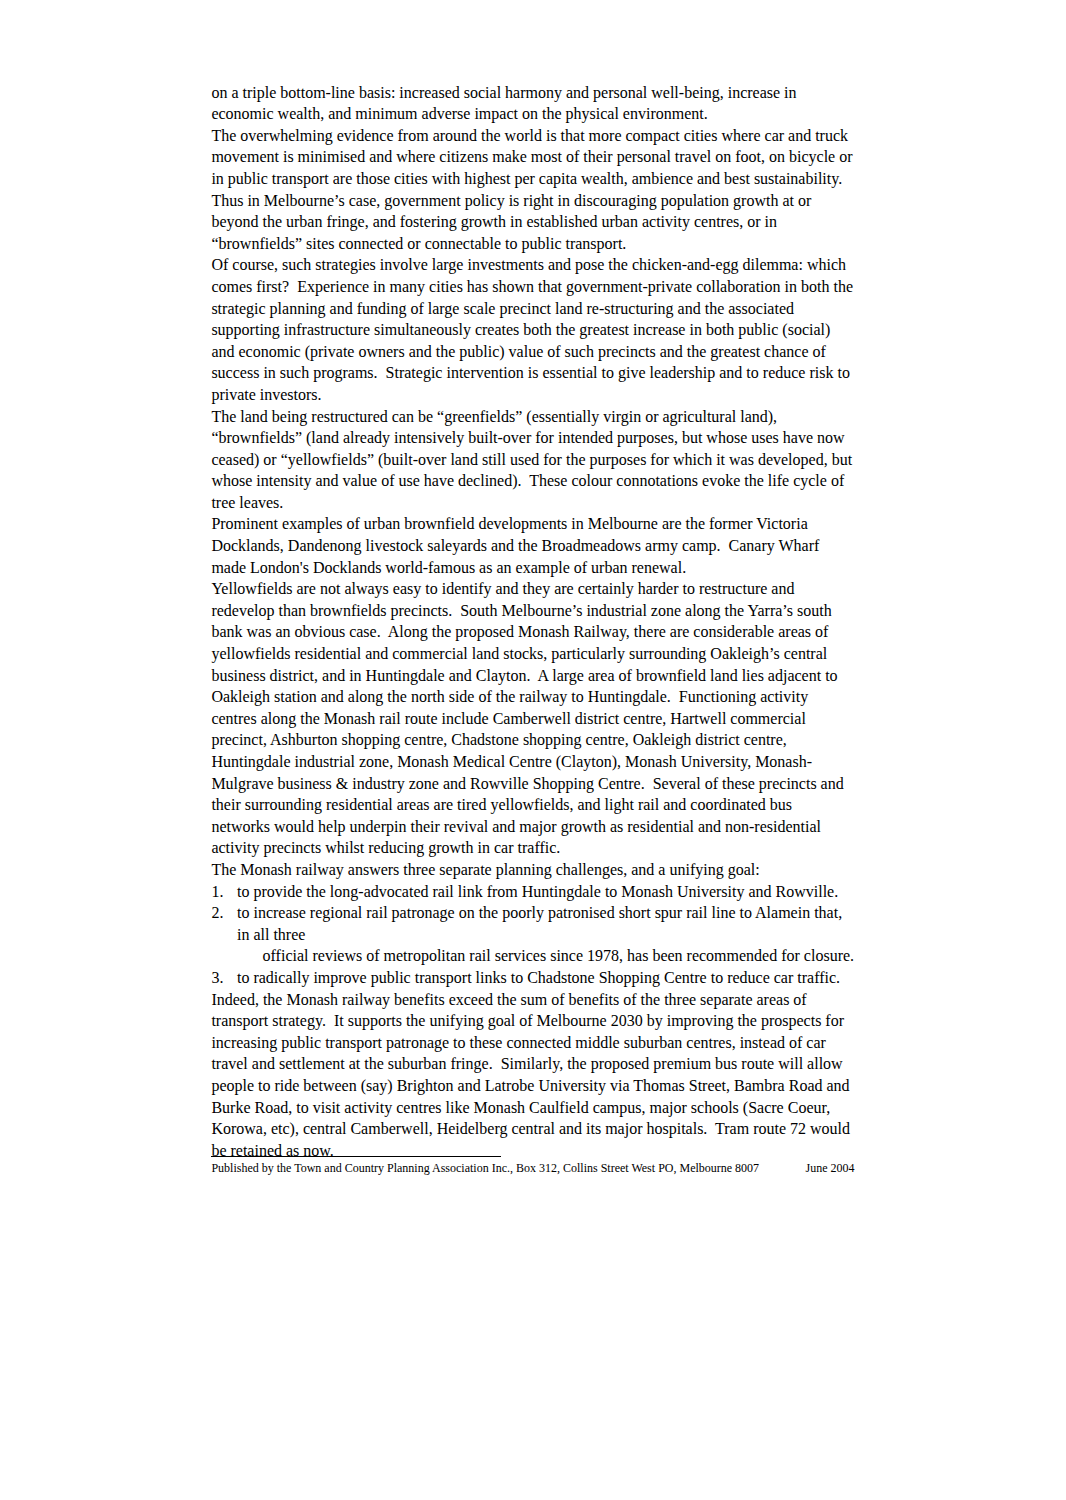on a triple bottom-line basis: increased social harmony and personal well-being, increase in economic wealth, and minimum adverse impact on the physical environment.
The overwhelming evidence from around the world is that more compact cities where car and truck movement is minimised and where citizens make most of their personal travel on foot, on bicycle or in public transport are those cities with highest per capita wealth, ambience and best sustainability. Thus in Melbourne’s case, government policy is right in discouraging population growth at or beyond the urban fringe, and fostering growth in established urban activity centres, or in “brownfields” sites connected or connectable to public transport.
Of course, such strategies involve large investments and pose the chicken-and-egg dilemma: which comes first? Experience in many cities has shown that government-private collaboration in both the strategic planning and funding of large scale precinct land re-structuring and the associated supporting infrastructure simultaneously creates both the greatest increase in both public (social) and economic (private owners and the public) value of such precincts and the greatest chance of success in such programs. Strategic intervention is essential to give leadership and to reduce risk to private investors.
The land being restructured can be “greenfields” (essentially virgin or agricultural land), “brownfields” (land already intensively built-over for intended purposes, but whose uses have now ceased) or “yellowfields” (built-over land still used for the purposes for which it was developed, but whose intensity and value of use have declined). These colour connotations evoke the life cycle of tree leaves.
Prominent examples of urban brownfield developments in Melbourne are the former Victoria Docklands, Dandenong livestock saleyards and the Broadmeadows army camp. Canary Wharf made London's Docklands world-famous as an example of urban renewal.
Yellowfields are not always easy to identify and they are certainly harder to restructure and redevelop than brownfields precincts. South Melbourne’s industrial zone along the Yarra’s south bank was an obvious case. Along the proposed Monash Railway, there are considerable areas of yellowfields residential and commercial land stocks, particularly surrounding Oakleigh’s central business district, and in Huntingdale and Clayton. A large area of brownfield land lies adjacent to Oakleigh station and along the north side of the railway to Huntingdale. Functioning activity centres along the Monash rail route include Camberwell district centre, Hartwell commercial precinct, Ashburton shopping centre, Chadstone shopping centre, Oakleigh district centre, Huntingdale industrial zone, Monash Medical Centre (Clayton), Monash University, Monash-Mulgrave business & industry zone and Rowville Shopping Centre. Several of these precincts and their surrounding residential areas are tired yellowfields, and light rail and coordinated bus networks would help underpin their revival and major growth as residential and non-residential activity precincts whilst reducing growth in car traffic.
The Monash railway answers three separate planning challenges, and a unifying goal:
to provide the long-advocated rail link from Huntingdale to Monash University and Rowville.
to increase regional rail patronage on the poorly patronised short spur rail line to Alamein that, in all three
official reviews of metropolitan rail services since 1978, has been recommended for closure.
to radically improve public transport links to Chadstone Shopping Centre to reduce car traffic.
Indeed, the Monash railway benefits exceed the sum of benefits of the three separate areas of transport strategy. It supports the unifying goal of Melbourne 2030 by improving the prospects for increasing public transport patronage to these connected middle suburban centres, instead of car travel and settlement at the suburban fringe. Similarly, the proposed premium bus route will allow people to ride between (say) Brighton and Latrobe University via Thomas Street, Bambra Road and Burke Road, to visit activity centres like Monash Caulfield campus, major schools (Sacre Coeur, Korowa, etc), central Camberwell, Heidelberg central and its major hospitals. Tram route 72 would be retained as now.
Published by the Town and Country Planning Association Inc., Box 312, Collins Street West PO, Melbourne 8007 June 2004